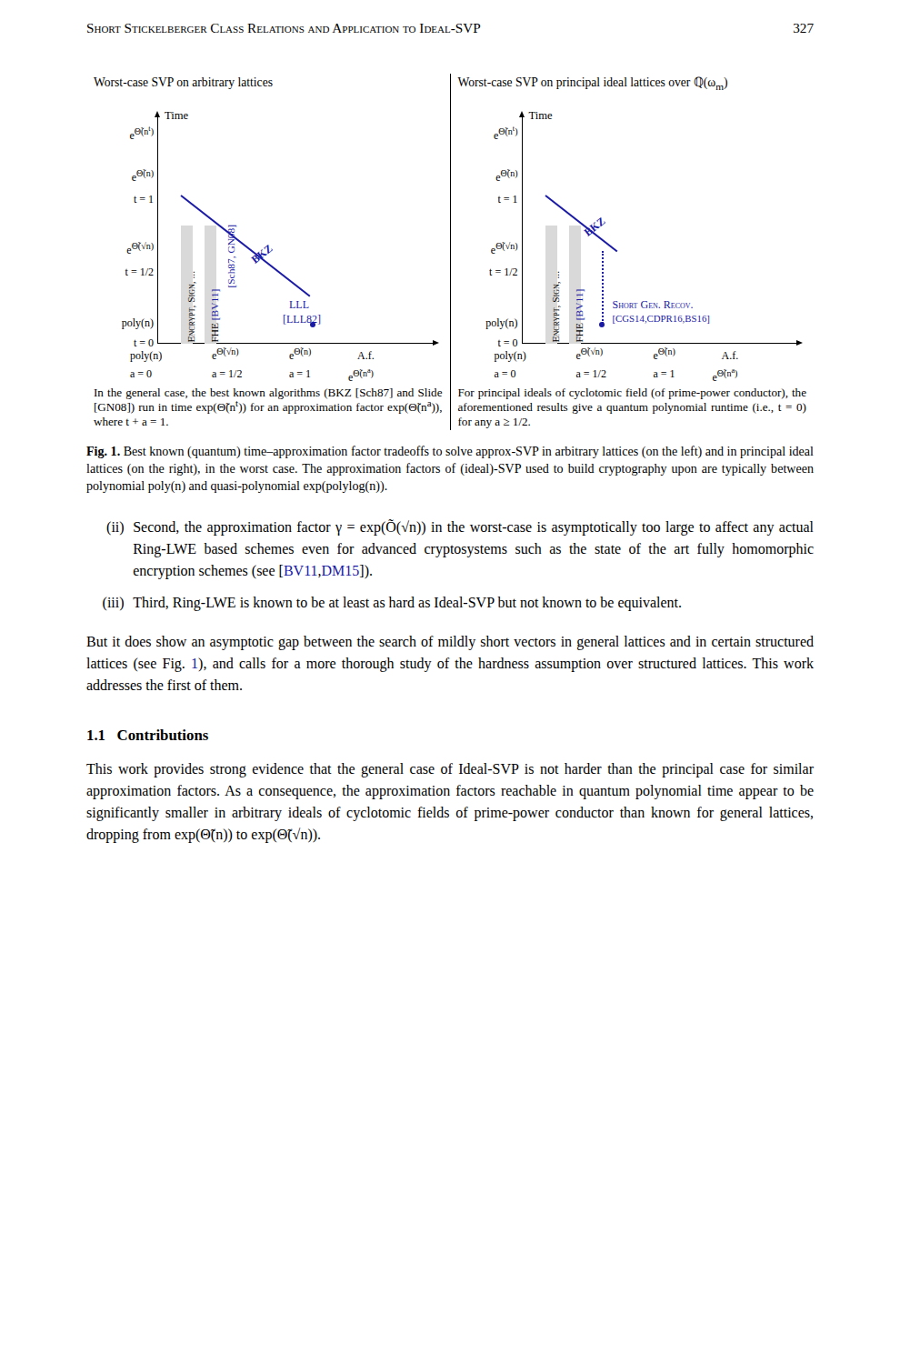Short Stickelberger Class Relations and Application to Ideal-SVP 327
Worst-case SVP on arbitrary lattices
Time
eΘ̃(nt)
eΘ̃(n)
t = 1
eΘ̃(√n)
t = 1/2
poly(n)
t = 0
poly(n)
a = 0
eΘ̃(√n)
a = 1/2
eΘ̃(n)
a = 1
A.f.
eΘ̃(na)
Encrypt, Sign, ...
FHE [BV11]
BKZ
[Sch87, GN08]
LLL
[LLL82]
In the general case, the best known algorithms (BKZ [Sch87] and Slide [GN08]) run in time exp(Θ̃(nt)) for an approximation factor exp(Θ̃(na)), where t + a = 1.
Worst-case SVP on principal ideal lattices over ℚ(ωm)
Time
eΘ̃(nt)
eΘ̃(n)
t = 1
eΘ̃(√n)
t = 1/2
poly(n)
t = 0
poly(n)
a = 0
eΘ̃(√n)
a = 1/2
eΘ̃(n)
a = 1
A.f.
eΘ̃(na)
Encrypt, Sign, ...
FHE [BV11]
BKZ
Short Gen. Recov.
[CGS14,CDPR16,BS16]
For principal ideals of cyclotomic field (of prime-power conductor), the aforementioned results give a quantum polynomial runtime (i.e., t = 0) for any a ≥ 1/2.
Fig. 1. Best known (quantum) time–approximation factor tradeoffs to solve approx-SVP in arbitrary lattices (on the left) and in principal ideal lattices (on the right), in the worst case. The approximation factors of (ideal)-SVP used to build cryptography upon are typically between polynomial poly(n) and quasi-polynomial exp(polylog(n)).
(ii) Second, the approximation factor γ = exp(Õ(√n)) in the worst-case is asymptotically too large to affect any actual Ring-LWE based schemes even for advanced cryptosystems such as the state of the art fully homomorphic encryption schemes (see [BV11,DM15]).
(iii) Third, Ring-LWE is known to be at least as hard as Ideal-SVP but not known to be equivalent.
But it does show an asymptotic gap between the search of mildly short vectors in general lattices and in certain structured lattices (see Fig. 1), and calls for a more thorough study of the hardness assumption over structured lattices. This work addresses the first of them.
1.1 Contributions
This work provides strong evidence that the general case of Ideal-SVP is not harder than the principal case for similar approximation factors. As a consequence, the approximation factors reachable in quantum polynomial time appear to be significantly smaller in arbitrary ideals of cyclotomic fields of prime-power conductor than known for general lattices, dropping from exp(Θ̃(n)) to exp(Θ̃(√n)).